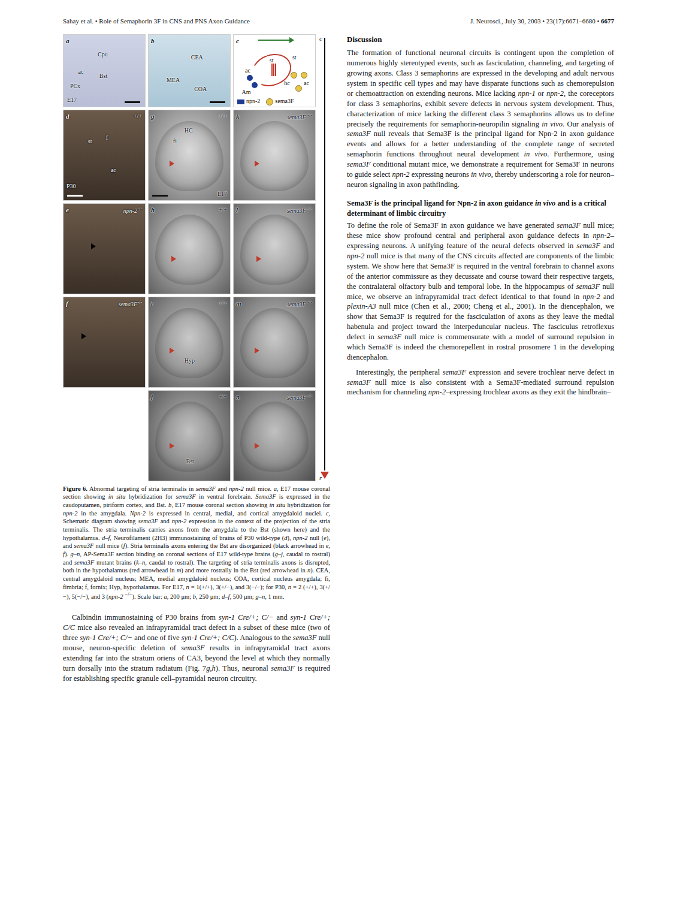Sahay et al. • Role of Semaphorin 3F in CNS and PNS Axon Guidance
J. Neurosci., July 30, 2003 • 23(17):6671–6680 • 6677
a Cpu ac Bst PCx E17
b CEA MEA COA
c
ac st hc Am
st ac
npn-2 sema3F
d +/+ st f ac P30
g
+/+ HC fi E17
k
sema3F -/-
e npn-2-/-
h
+/+
l
sema3F -/-
f sema3F-/-
i
+/+ Hyp
m
sema3F -/-
j
+/+ Bst
n
sema3F -/-
c
r
Figure 6. Abnormal targeting of stria terminalis in sema3F and npn-2 null mice. a, E17 mouse coronal section showing in situ hybridization for sema3F in ventral forebrain. Sema3F is expressed in the caudoputamen, piriform cortex, and Bst. b, E17 mouse coronal section showing in situ hybridization for npn-2 in the amygdala. Npn-2 is expressed in central, medial, and cortical amygdaloid nuclei. c, Schematic diagram showing sema3F and npn-2 expression in the context of the projection of the stria terminalis. The stria terminalis carries axons from the amygdala to the Bst (shown here) and the hypothalamus. d–f, Neurofilament (2H3) immunostaining of brains of P30 wild-type (d), npn-2 null (e), and sema3F null mice (f). Stria terminalis axons entering the Bst are disorganized (black arrowhead in e, f). g–n, AP-Sema3F section binding on coronal sections of E17 wild-type brains (g–j, caudal to rostral) and sema3F mutant brains (k–n, caudal to rostral). The targeting of stria terminalis axons is disrupted, both in the hypothalamus (red arrowhead in m) and more rostrally in the Bst (red arrowhead in n). CEA, central amygdaloid nucleus; MEA, medial amygdaloid nucleus; COA, cortical nucleus amygdala; fi, fimbria; f, fornix; Hyp, hypothalamus. For E17, n = 1(+/+), 3(+/−), and 3(−/−); for P30, n = 2 (+/+), 3(+/−), 5(−/−), and 3 (npn-2 −/−). Scale bar: a, 200 μm; b, 250 μm; d–f, 500 μm; g–n, 1 mm.
Discussion
The formation of functional neuronal circuits is contingent upon the completion of numerous highly stereotyped events, such as fasciculation, channeling, and targeting of growing axons. Class 3 semaphorins are expressed in the developing and adult nervous system in specific cell types and may have disparate functions such as chemorepulsion or chemoattraction on extending neurons. Mice lacking npn-1 or npn-2, the coreceptors for class 3 semaphorins, exhibit severe defects in nervous system development. Thus, characterization of mice lacking the different class 3 semaphorins allows us to define precisely the requirements for semaphorin-neuropilin signaling in vivo. Our analysis of sema3F null reveals that Sema3F is the principal ligand for Npn-2 in axon guidance events and allows for a better understanding of the complete range of secreted semaphorin functions throughout neural development in vivo. Furthermore, using sema3F conditional mutant mice, we demonstrate a requirement for Sema3F in neurons to guide select npn-2 expressing neurons in vivo, thereby underscoring a role for neuron–neuron signaling in axon pathfinding.
Sema3F is the principal ligand for Npn-2 in axon guidance in vivo and is a critical determinant of limbic circuitry
To define the role of Sema3F in axon guidance we have generated sema3F null mice; these mice show profound central and peripheral axon guidance defects in npn-2–expressing neurons. A unifying feature of the neural defects observed in sema3F and npn-2 null mice is that many of the CNS circuits affected are components of the limbic system. We show here that Sema3F is required in the ventral forebrain to channel axons of the anterior commissure as they decussate and course toward their respective targets, the contralateral olfactory bulb and temporal lobe. In the hippocampus of sema3F null mice, we observe an infrapyramidal tract defect identical to that found in npn-2 and plexin-A3 null mice (Chen et al., 2000; Cheng et al., 2001). In the diencephalon, we show that Sema3F is required for the fasciculation of axons as they leave the medial habenula and project toward the interpeduncular nucleus. The fasciculus retroflexus defect in sema3F null mice is commensurate with a model of surround repulsion in which Sema3F is indeed the chemorepellent in rostral prosomere 1 in the developing diencephalon.
Interestingly, the peripheral sema3F expression and severe trochlear nerve defect in sema3F null mice is also consistent with a Sema3F-mediated surround repulsion mechanism for channeling npn-2–expressing trochlear axons as they exit the hindbrain–
Calbindin immunostaining of P30 brains from syn-1 Cre/+; C/− and syn-1 Cre/+; C/C mice also revealed an infrapyramidal tract defect in a subset of these mice (two of three syn-1 Cre/+; C/− and one of five syn-1 Cre/+; C/C). Analogous to the sema3F null mouse, neuron-specific deletion of sema3F results in infrapyramidal tract axons extending far into the stratum oriens of CA3, beyond the level at which they normally turn dorsally into the stratum radiatum (Fig. 7g,h). Thus, neuronal sema3F is required for establishing specific granule cell–pyramidal neuron circuitry.